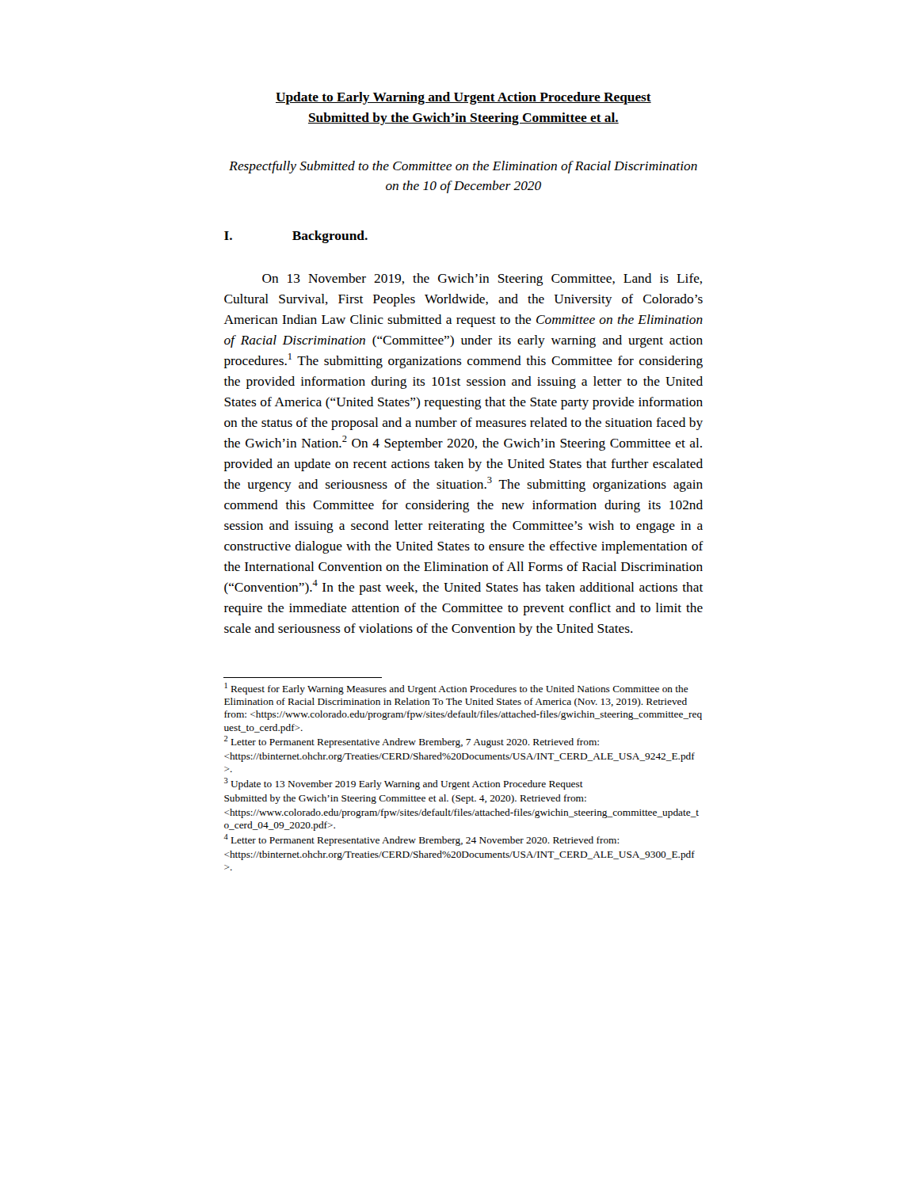Update to Early Warning and Urgent Action Procedure Request
Submitted by the Gwich’in Steering Committee et al.
Respectfully Submitted to the Committee on the Elimination of Racial Discrimination
on the 10 of December 2020
I. Background.
On 13 November 2019, the Gwich’in Steering Committee, Land is Life, Cultural Survival, First Peoples Worldwide, and the University of Colorado’s American Indian Law Clinic submitted a request to the Committee on the Elimination of Racial Discrimination (“Committee”) under its early warning and urgent action procedures.1 The submitting organizations commend this Committee for considering the provided information during its 101st session and issuing a letter to the United States of America (“United States”) requesting that the State party provide information on the status of the proposal and a number of measures related to the situation faced by the Gwich’in Nation.2 On 4 September 2020, the Gwich’in Steering Committee et al. provided an update on recent actions taken by the United States that further escalated the urgency and seriousness of the situation.3 The submitting organizations again commend this Committee for considering the new information during its 102nd session and issuing a second letter reiterating the Committee’s wish to engage in a constructive dialogue with the United States to ensure the effective implementation of the International Convention on the Elimination of All Forms of Racial Discrimination (“Convention”).4 In the past week, the United States has taken additional actions that require the immediate attention of the Committee to prevent conflict and to limit the scale and seriousness of violations of the Convention by the United States.
1 Request for Early Warning Measures and Urgent Action Procedures to the United Nations Committee on the Elimination of Racial Discrimination in Relation To The United States of America (Nov. 13, 2019). Retrieved from: <https://www.colorado.edu/program/fpw/sites/default/files/attached-files/gwichin_steering_committee_request_to_cerd.pdf>.
2 Letter to Permanent Representative Andrew Bremberg, 7 August 2020. Retrieved from:
<https://tbinternet.ohchr.org/Treaties/CERD/Shared%20Documents/USA/INT_CERD_ALE_USA_9242_E.pdf>.
3 Update to 13 November 2019 Early Warning and Urgent Action Procedure Request
Submitted by the Gwich’in Steering Committee et al. (Sept. 4, 2020). Retrieved from:
<https://www.colorado.edu/program/fpw/sites/default/files/attached-files/gwichin_steering_committee_update_to_cerd_04_09_2020.pdf>.
4 Letter to Permanent Representative Andrew Bremberg, 24 November 2020. Retrieved from:
<https://tbinternet.ohchr.org/Treaties/CERD/Shared%20Documents/USA/INT_CERD_ALE_USA_9300_E.pdf>.